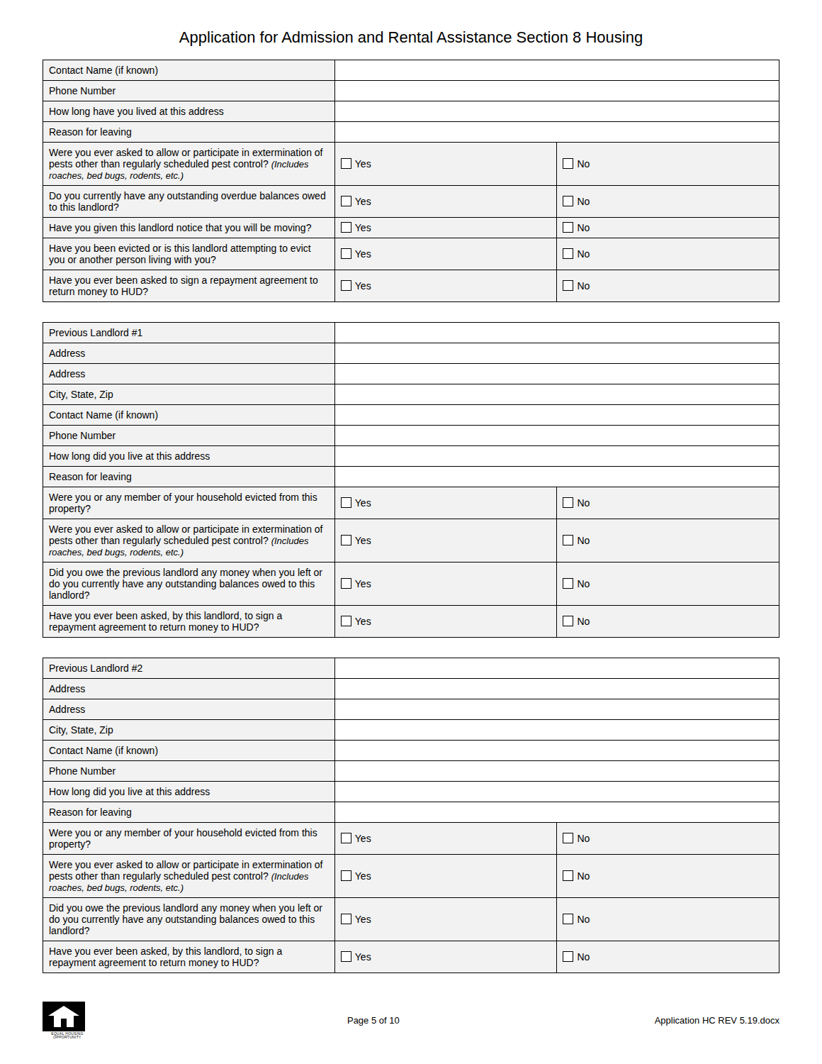Application for Admission and Rental Assistance Section 8 Housing
| Contact Name (if known) | |
| Phone Number | |
| How long have you lived at this address | |
| Reason for leaving | |
| Were you ever asked to allow or participate in extermination of pests other than regularly scheduled pest control? (Includes roaches, bed bugs, rodents, etc.) | Yes | No |
| Do you currently have any outstanding overdue balances owed to this landlord? | Yes | No |
| Have you given this landlord notice that you will be moving? | Yes | No |
| Have you been evicted or is this landlord attempting to evict you or another person living with you? | Yes | No |
| Have you ever been asked to sign a repayment agreement to return money to HUD? | Yes | No |
| Previous Landlord #1 | |
| Address | |
| Address | |
| City, State, Zip | |
| Contact Name (if known) | |
| Phone Number | |
| How long did you live at this address | |
| Reason for leaving | |
| Were you or any member of your household evicted from this property? | Yes | No |
| Were you ever asked to allow or participate in extermination of pests other than regularly scheduled pest control? (Includes roaches, bed bugs, rodents, etc.) | Yes | No |
| Did you owe the previous landlord any money when you left or do you currently have any outstanding balances owed to this landlord? | Yes | No |
| Have you ever been asked, by this landlord, to sign a repayment agreement to return money to HUD? | Yes | No |
| Previous Landlord #2 | |
| Address | |
| Address | |
| City, State, Zip | |
| Contact Name (if known) | |
| Phone Number | |
| How long did you live at this address | |
| Reason for leaving | |
| Were you or any member of your household evicted from this property? | Yes | No |
| Were you ever asked to allow or participate in extermination of pests other than regularly scheduled pest control? (Includes roaches, bed bugs, rodents, etc.) | Yes | No |
| Did you owe the previous landlord any money when you left or do you currently have any outstanding balances owed to this landlord? | Yes | No |
| Have you ever been asked, by this landlord, to sign a repayment agreement to return money to HUD? | Yes | No |
EQUAL HOUSING
OPPORTUNITY
Page 5 of 10
Application HC REV 5.19.docx